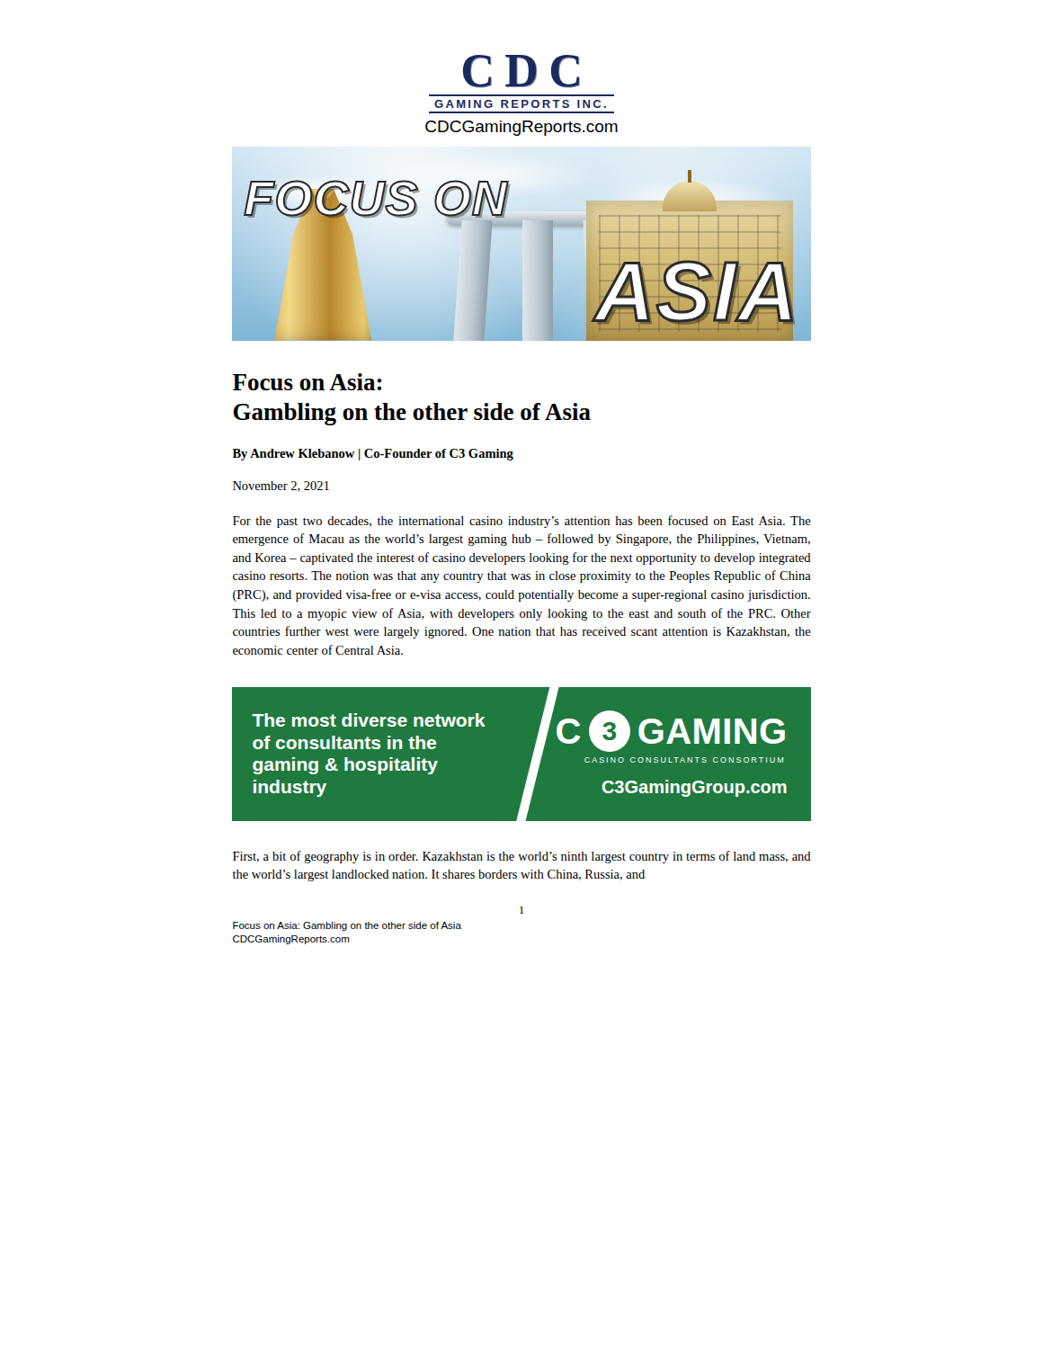CDC
GAMING REPORTS INC.
CDCGamingReports.com
FOCUS ON
ASIA
Focus on Asia:
Gambling on the other side of Asia
By Andrew Klebanow | Co-Founder of C3 Gaming
November 2, 2021
For the past two decades, the international casino industry’s attention has been focused on East Asia. The emergence of Macau as the world’s largest gaming hub – followed by Singapore, the Philippines, Vietnam, and Korea – captivated the interest of casino developers looking for the next opportunity to develop integrated casino resorts. The notion was that any country that was in close proximity to the Peoples Republic of China (PRC), and provided visa-free or e-visa access, could potentially become a super-regional casino jurisdiction. This led to a myopic view of Asia, with developers only looking to the east and south of the PRC. Other countries further west were largely ignored. One nation that has received scant attention is Kazakhstan, the economic center of Central Asia.
The most diverse network
of consultants in the
gaming & hospitality
industry
C
3
GAMING
CASINO CONSULTANTS CONSORTIUM
C3GamingGroup.com
First, a bit of geography is in order. Kazakhstan is the world’s ninth largest country in terms of land mass, and the world’s largest landlocked nation. It shares borders with China, Russia, and
1
Focus on Asia: Gambling on the other side of Asia
CDCGamingReports.com